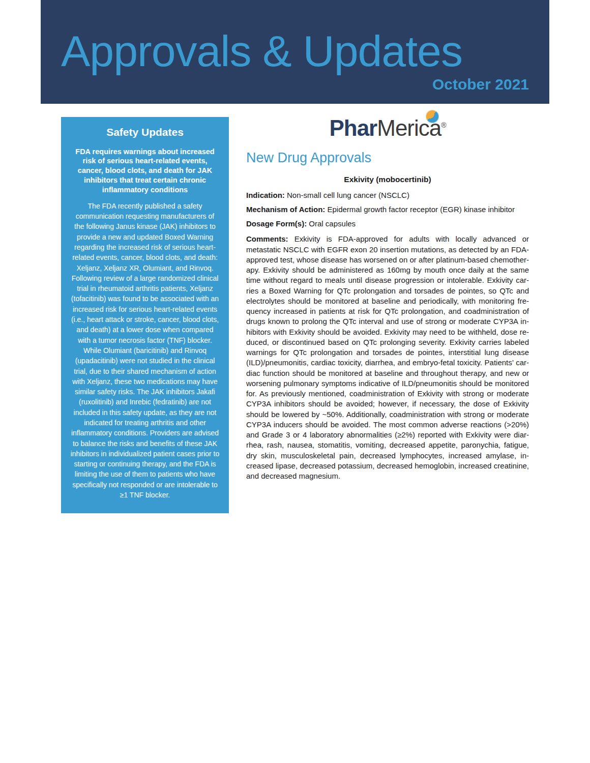Approvals & Updates
October 2021
Safety Updates
FDA requires warnings about increased risk of serious heart-related events, cancer, blood clots, and death for JAK inhibitors that treat certain chronic inflammatory conditions
The FDA recently published a safety communication requesting manufacturers of the following Janus kinase (JAK) inhibitors to provide a new and updated Boxed Warning regarding the increased risk of serious heart-related events, cancer, blood clots, and death: Xeljanz, Xeljanz XR, Olumiant, and Rinvoq. Following review of a large randomized clinical trial in rheumatoid arthritis patients, Xeljanz (tofacitinib) was found to be associated with an increased risk for serious heart-related events (i.e., heart attack or stroke, cancer, blood clots, and death) at a lower dose when compared with a tumor necrosis factor (TNF) blocker. While Olumiant (baricitinib) and Rinvoq (upadacitinib) were not studied in the clinical trial, due to their shared mechanism of action with Xeljanz, these two medications may have similar safety risks. The JAK inhibitors Jakafi (ruxolitinib) and Inrebic (fedratinib) are not included in this safety update, as they are not indicated for treating arthritis and other inflammatory conditions. Providers are advised to balance the risks and benefits of these JAK inhibitors in individualized patient cases prior to starting or continuing therapy, and the FDA is limiting the use of them to patients who have specifically not responded or are intolerable to ≥1 TNF blocker.
Phar Merica®
New Drug Approvals
Exkivity (mobocertinib)
Indication: Non-small cell lung cancer (NSCLC)
Mechanism of Action: Epidermal growth factor receptor (EGR) kinase inhibitor
Dosage Form(s): Oral capsules
Comments: Exkivity is FDA-approved for adults with locally advanced or metastatic NSCLC with EGFR exon 20 insertion mutations, as detected by an FDA-approved test, whose disease has worsened on or after platinum-based chemotherapy. Exkivity should be administered as 160mg by mouth once daily at the same time without regard to meals until disease progression or intolerable. Exkivity carries a Boxed Warning for QTc prolongation and torsades de pointes, so QTc and electrolytes should be monitored at baseline and periodically, with monitoring frequency increased in patients at risk for QTc prolongation, and coadministration of drugs known to prolong the QTc interval and use of strong or moderate CYP3A inhibitors with Exkivity should be avoided. Exkivity may need to be withheld, dose reduced, or discontinued based on QTc prolonging severity. Exkivity carries labeled warnings for QTc prolongation and torsades de pointes, interstitial lung disease (ILD)/pneumonitis, cardiac toxicity, diarrhea, and embryo-fetal toxicity. Patients’ cardiac function should be monitored at baseline and throughout therapy, and new or worsening pulmonary symptoms indicative of ILD/pneumonitis should be monitored for. As previously mentioned, coadministration of Exkivity with strong or moderate CYP3A inhibitors should be avoided; however, if necessary, the dose of Exkivity should be lowered by ~50%. Additionally, coadministration with strong or moderate CYP3A inducers should be avoided. The most common adverse reactions (>20%) and Grade 3 or 4 laboratory abnormalities (≥2%) reported with Exkivity were diarrhea, rash, nausea, stomatitis, vomiting, decreased appetite, paronychia, fatigue, dry skin, musculoskeletal pain, decreased lymphocytes, increased amylase, increased lipase, decreased potassium, decreased hemoglobin, increased creatinine, and decreased magnesium.